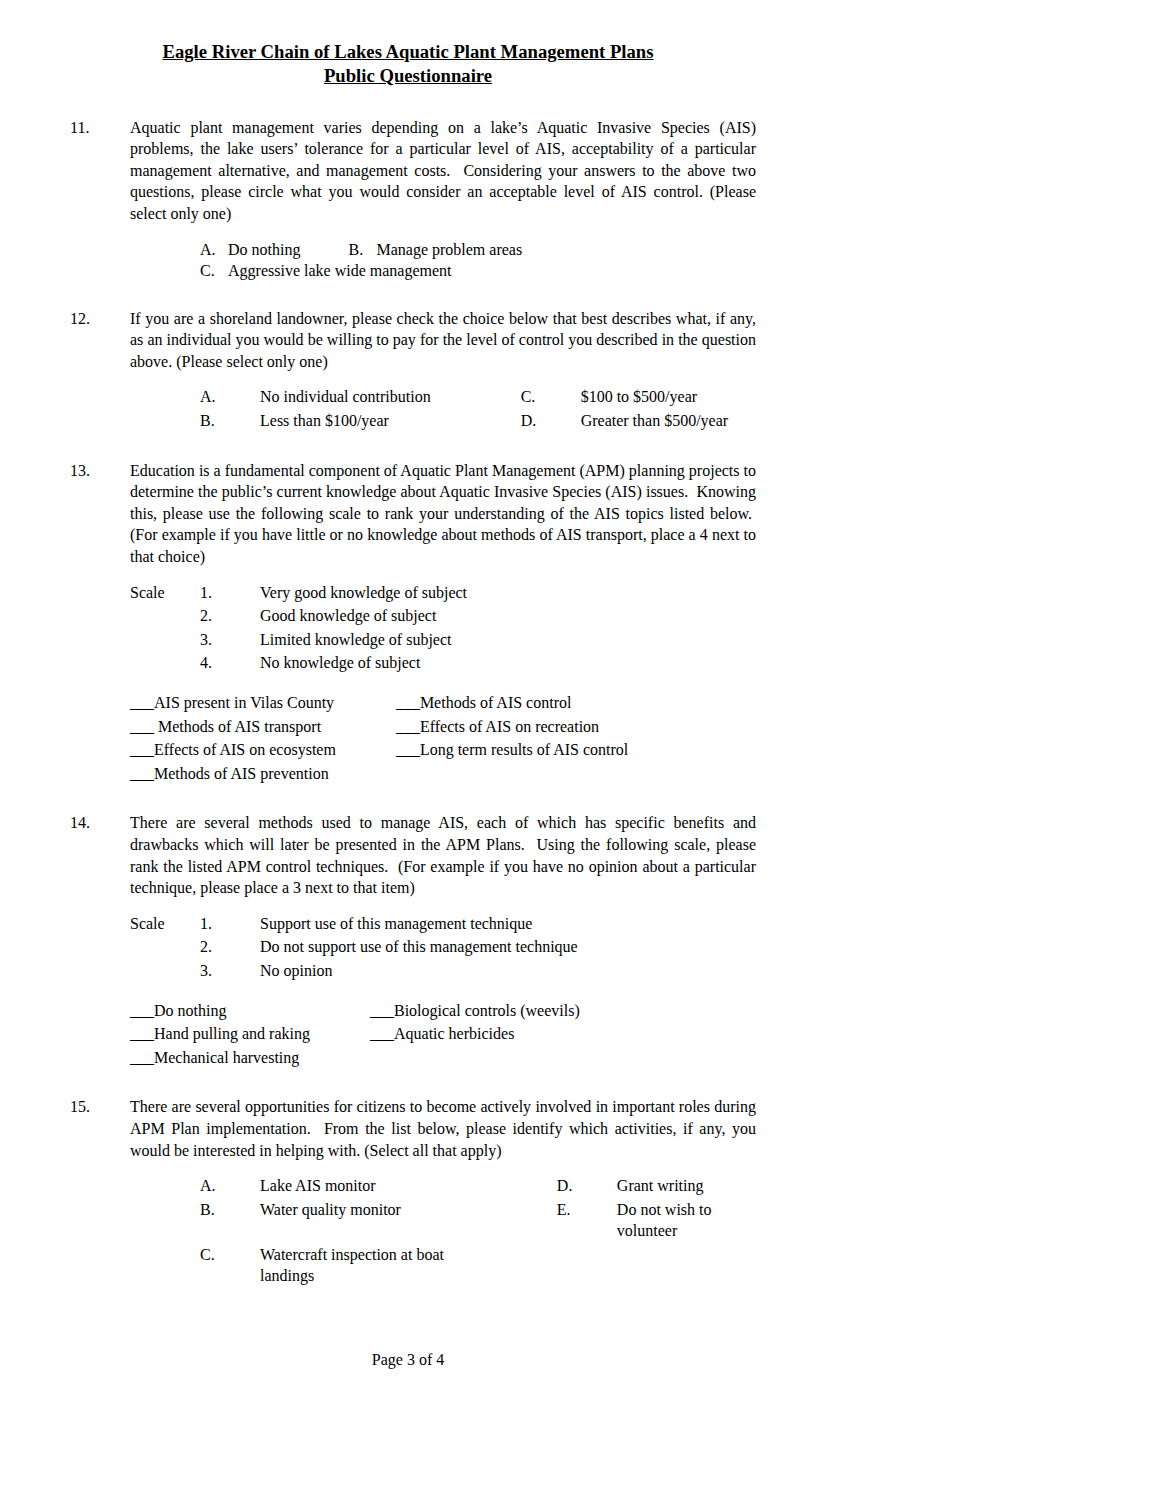Eagle River Chain of Lakes Aquatic Plant Management Plans
Public Questionnaire
11.
Aquatic plant management varies depending on a lake’s Aquatic Invasive Species (AIS) problems, the lake users’ tolerance for a particular level of AIS, acceptability of a particular management alternative, and management costs. Considering your answers to the above two questions, please circle what you would consider an acceptable level of AIS control. (Please select only one)
A. Do nothing B. Manage problem areas C. Aggressive lake wide management
12.
If you are a shoreland landowner, please check the choice below that best describes what, if any, as an individual you would be willing to pay for the level of control you described in the question above. (Please select only one)
| A. | No individual contribution | C. | $100 to $500/year |
| B. | Less than $100/year | D. | Greater than $500/year |
13.
Education is a fundamental component of Aquatic Plant Management (APM) planning projects to determine the public’s current knowledge about Aquatic Invasive Species (AIS) issues. Knowing this, please use the following scale to rank your understanding of the AIS topics listed below. (For example if you have little or no knowledge about methods of AIS transport, place a 4 next to that choice)
| Scale | 1. | Very good knowledge of subject |
| | 2. | Good knowledge of subject |
| | 3. | Limited knowledge of subject |
| | 4. | No knowledge of subject |
| ___AIS present in Vilas County | ___Methods of AIS control |
| ___ Methods of AIS transport | ___Effects of AIS on recreation |
| ___Effects of AIS on ecosystem | ___Long term results of AIS control |
| ___Methods of AIS prevention | |
14.
There are several methods used to manage AIS, each of which has specific benefits and drawbacks which will later be presented in the APM Plans. Using the following scale, please rank the listed APM control techniques. (For example if you have no opinion about a particular technique, please place a 3 next to that item)
| Scale | 1. | Support use of this management technique |
| | 2. | Do not support use of this management technique |
| | 3. | No opinion |
| ___Do nothing | ___Biological controls (weevils) |
| ___Hand pulling and raking | ___Aquatic herbicides |
| ___Mechanical harvesting | |
15.
There are several opportunities for citizens to become actively involved in important roles during APM Plan implementation. From the list below, please identify which activities, if any, you would be interested in helping with. (Select all that apply)
| A. | Lake AIS monitor | D. | Grant writing |
| B. | Water quality monitor | E. | Do not wish to volunteer |
| C. | Watercraft inspection at boat landings | | |
Page 3 of 4